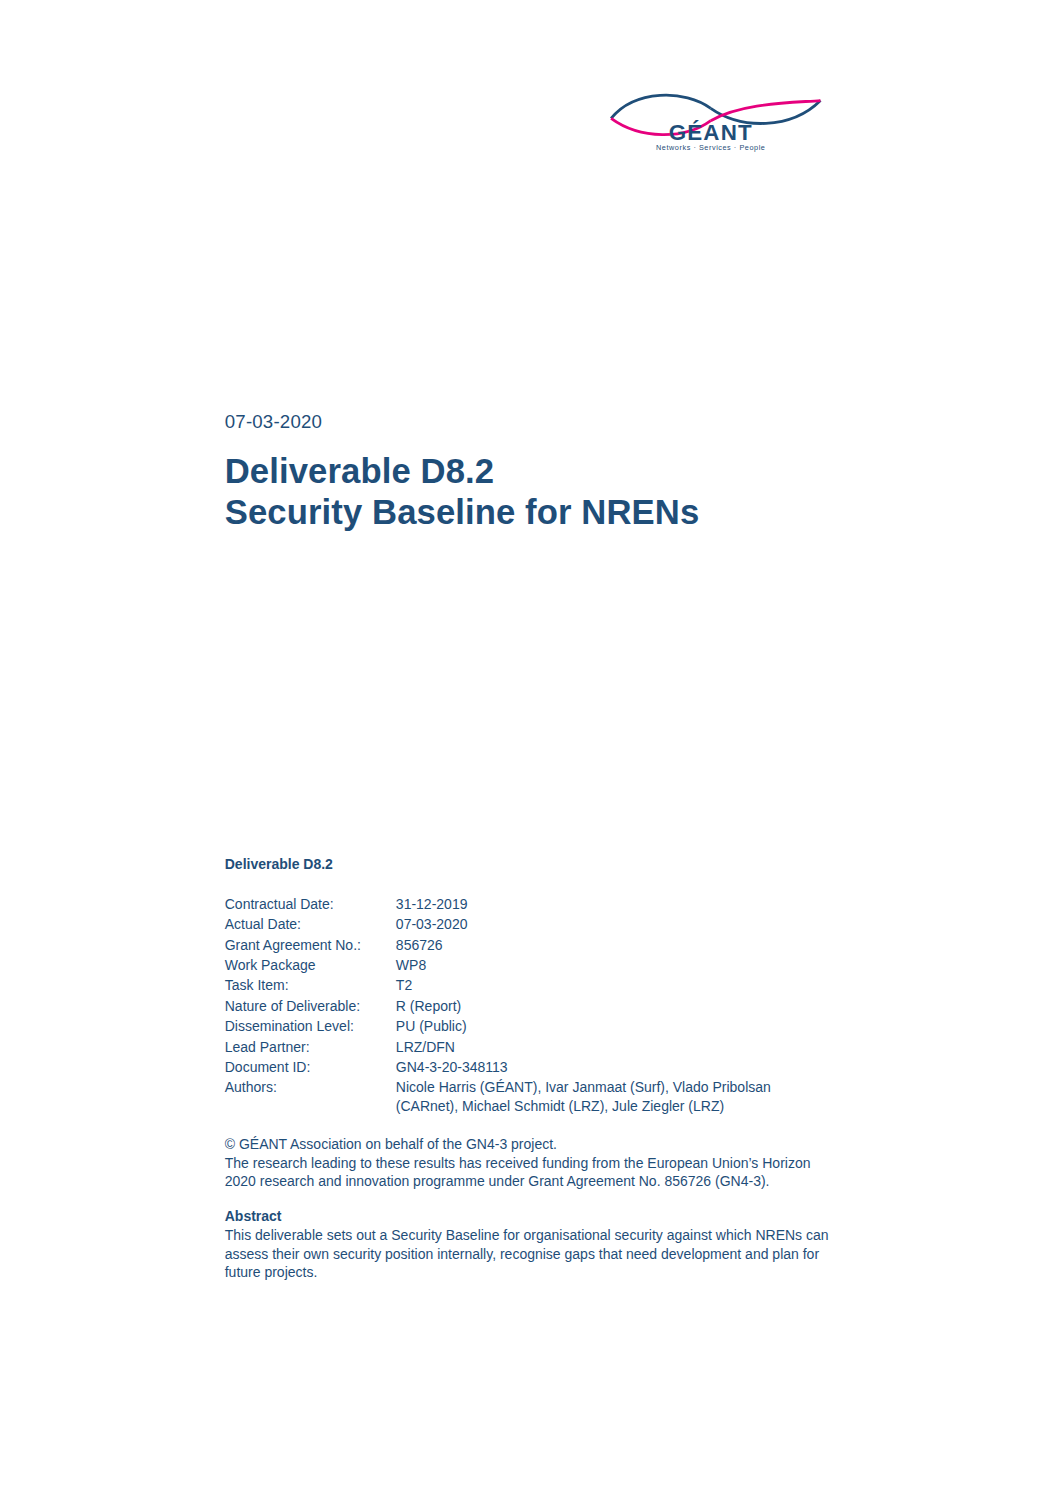GÉANT Networks · Services · People
07-03-2020
Deliverable D8.2 Security Baseline for NRENs
Deliverable D8.2
| Contractual Date: | 31-12-2019 |
| Actual Date: | 07-03-2020 |
| Grant Agreement No.: | 856726 |
| Work Package | WP8 |
| Task Item: | T2 |
| Nature of Deliverable: | R (Report) |
| Dissemination Level: | PU (Public) |
| Lead Partner: | LRZ/DFN |
| Document ID: | GN4-3-20-348113 |
| Authors: | Nicole Harris (GÉANT), Ivar Janmaat (Surf), Vlado Pribolsan (CARnet), Michael Schmidt (LRZ), Jule Ziegler (LRZ) |
© GÉANT Association on behalf of the GN4-3 project.
The research leading to these results has received funding from the European Union’s Horizon 2020 research and innovation programme under Grant Agreement No. 856726 (GN4-3).
Abstract
This deliverable sets out a Security Baseline for organisational security against which NRENs can assess their own security position internally, recognise gaps that need development and plan for future projects.